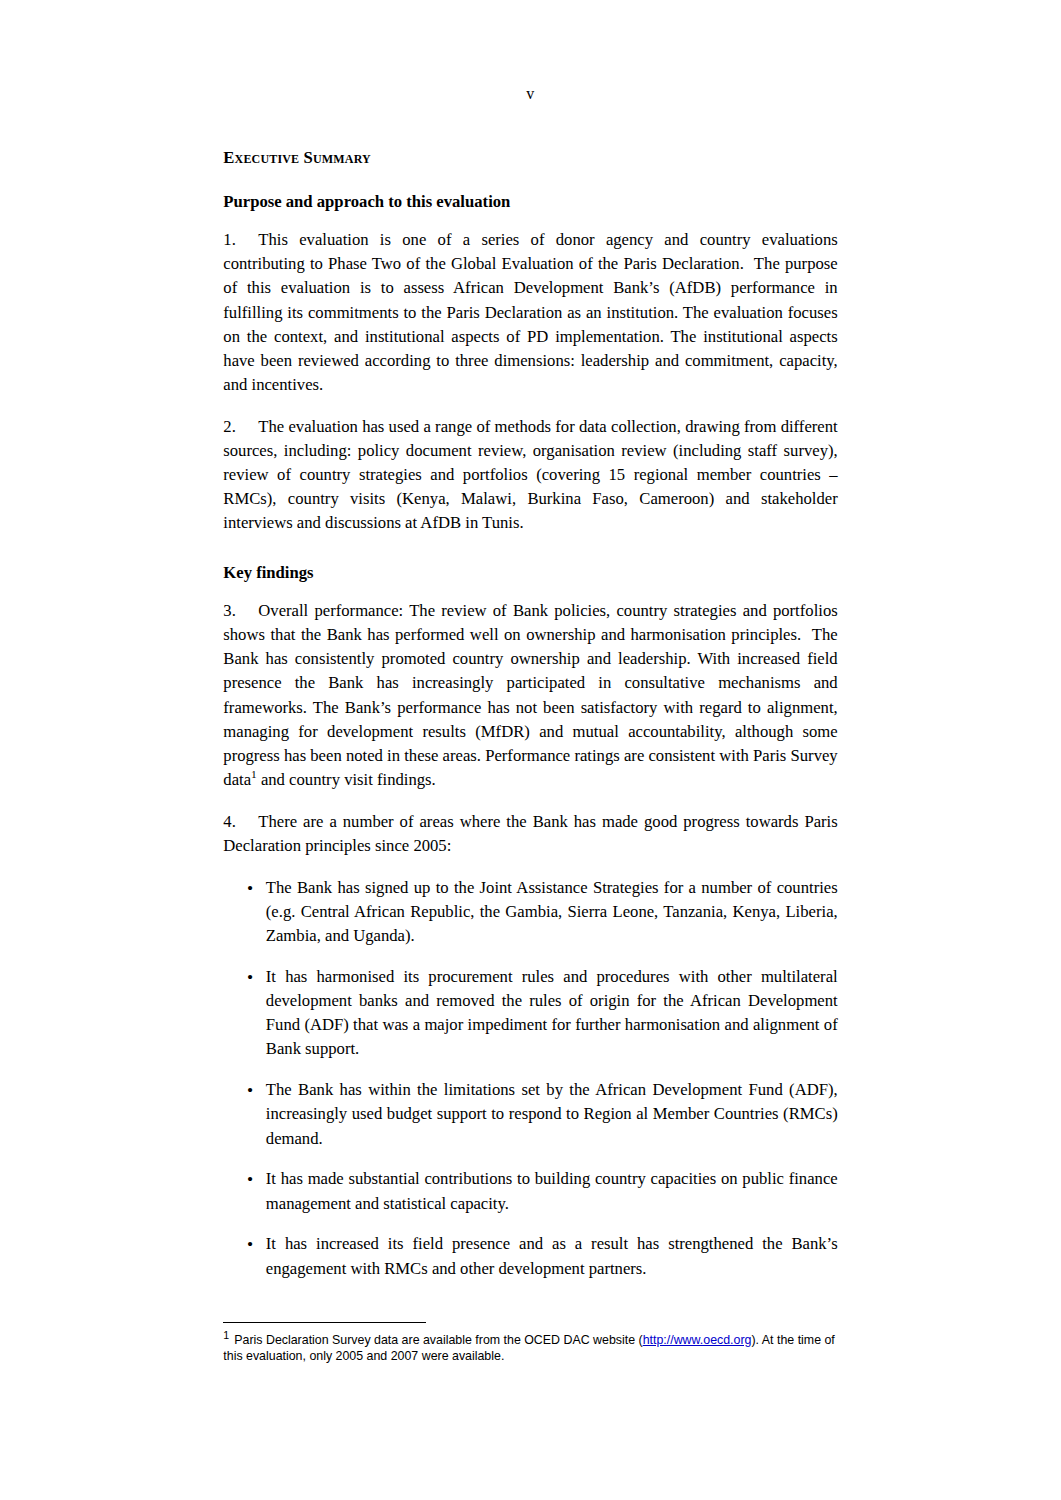v
Executive Summary
Purpose and approach to this evaluation
1. This evaluation is one of a series of donor agency and country evaluations contributing to Phase Two of the Global Evaluation of the Paris Declaration. The purpose of this evaluation is to assess African Development Bank’s (AfDB) performance in fulfilling its commitments to the Paris Declaration as an institution. The evaluation focuses on the context, and institutional aspects of PD implementation. The institutional aspects have been reviewed according to three dimensions: leadership and commitment, capacity, and incentives.
2. The evaluation has used a range of methods for data collection, drawing from different sources, including: policy document review, organisation review (including staff survey), review of country strategies and portfolios (covering 15 regional member countries – RMCs), country visits (Kenya, Malawi, Burkina Faso, Cameroon) and stakeholder interviews and discussions at AfDB in Tunis.
Key findings
3. Overall performance: The review of Bank policies, country strategies and portfolios shows that the Bank has performed well on ownership and harmonisation principles. The Bank has consistently promoted country ownership and leadership. With increased field presence the Bank has increasingly participated in consultative mechanisms and frameworks. The Bank’s performance has not been satisfactory with regard to alignment, managing for development results (MfDR) and mutual accountability, although some progress has been noted in these areas. Performance ratings are consistent with Paris Survey data1 and country visit findings.
4. There are a number of areas where the Bank has made good progress towards Paris Declaration principles since 2005:
The Bank has signed up to the Joint Assistance Strategies for a number of countries (e.g. Central African Republic, the Gambia, Sierra Leone, Tanzania, Kenya, Liberia, Zambia, and Uganda).
It has harmonised its procurement rules and procedures with other multilateral development banks and removed the rules of origin for the African Development Fund (ADF) that was a major impediment for further harmonisation and alignment of Bank support.
The Bank has within the limitations set by the African Development Fund (ADF), increasingly used budget support to respond to Region al Member Countries (RMCs) demand.
It has made substantial contributions to building country capacities on public finance management and statistical capacity.
It has increased its field presence and as a result has strengthened the Bank’s engagement with RMCs and other development partners.
1 Paris Declaration Survey data are available from the OCED DAC website (http://www.oecd.org). At the time of this evaluation, only 2005 and 2007 were available.